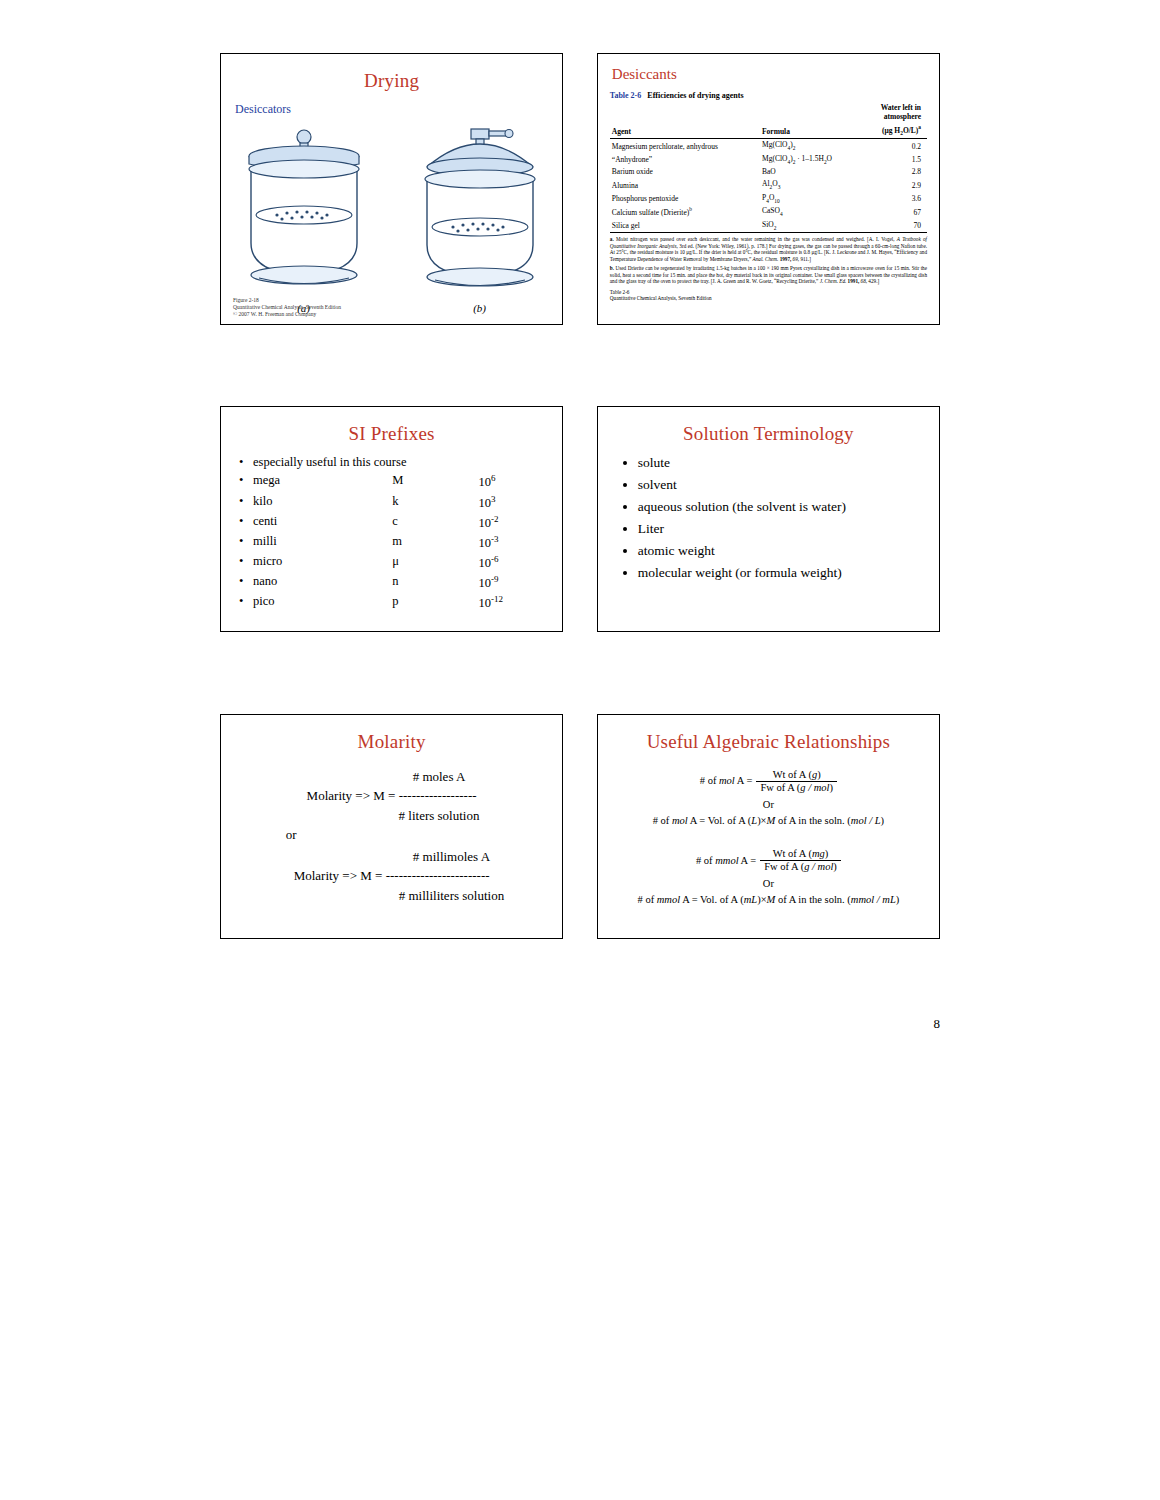Drying
Desiccators
(a)
(b)
Figure 2-18
Quantitative Chemical Analysis, Seventh Edition
© 2007 W. H. Freeman and Company
Desiccants
Table 2-6 Efficiencies of drying agents
| | | Water left in atmosphere |
| --- | --- | --- |
| Agent | Formula | (μg H 2 O/L) a |
| Magnesium perchlorate, anhydrous | Mg(ClO 4 ) 2 | 0.2 |
| “Anhydrone” | Mg(ClO 4 ) 2 · 1–1.5H 2 O | 1.5 |
| Barium oxide | BaO | 2.8 |
| Alumina | Al 2 O 3 | 2.9 |
| Phosphorus pentoxide | P 4 O 10 | 3.6 |
| Calcium sulfate (Drierite) b | CaSO 4 | 67 |
| Silica gel | SiO 2 | 70 |
a. Moist nitrogen was passed over each desiccant, and the water remaining in the gas was condensed and weighed. [A. I. Vogel, A Textbook of Quantitative Inorganic Analysis, 3rd ed. (New York: Wiley, 1961), p. 178.] For drying gases, the gas can be passed through a 60-cm-long Nafion tube. At 25°C, the residual moisture is 10 μg/L. If the drier is held at 0°C, the residual moisture is 0.8 μg/L. [K. J. Leckrone and J. M. Hayes, “Efficiency and Temperature Dependence of Water Removal by Membrane Dryers,” Anal. Chem. 1997, 69, 911.]
b. Used Drierite can be regenerated by irradiating 1.5-kg batches in a 100 × 190 mm Pyrex crystallizing dish in a microwave oven for 15 min. Stir the solid, heat a second time for 15 min. and place the hot, dry material back in its original container. Use small glass spacers between the crystallizing dish and the glass tray of the oven to protect the tray. [J. A. Green and R. W. Goetz, “Recycling Drierite,” J. Chem. Ed. 1991, 68, 429.]
Table 2-6
Quantitative Chemical Analysis, Seventh Edition
SI Prefixes
especially useful in this course
mega M 106
kilo k 103
centi c 10-2
milli m 10-3
micro μ 10-6
nano n 10-9
pico p 10-12
Solution Terminology
solute
solvent
aqueous solution (the solvent is water)
Liter
atomic weight
molecular weight (or formula weight)
Molarity
Molarity => M = # moles A
Molarity => M = ------------------
Molarity => M = # liters solution
or
Molarity => M = ----- # millimoles A
Molarity => M = ------------------------
Molarity => M = ----- # milliliters solution
Useful Algebraic Relationships
# of mol A = Wt of A (g) Fw of A (g / mol)
Or
# of mol A = Vol. of A (L)×M of A in the soln. (mol / L)
# of mmol A = Wt of A (mg) Fw of A (g / mol)
Or
# of mmol A = Vol. of A (mL)×M of A in the soln. (mmol / mL)
8